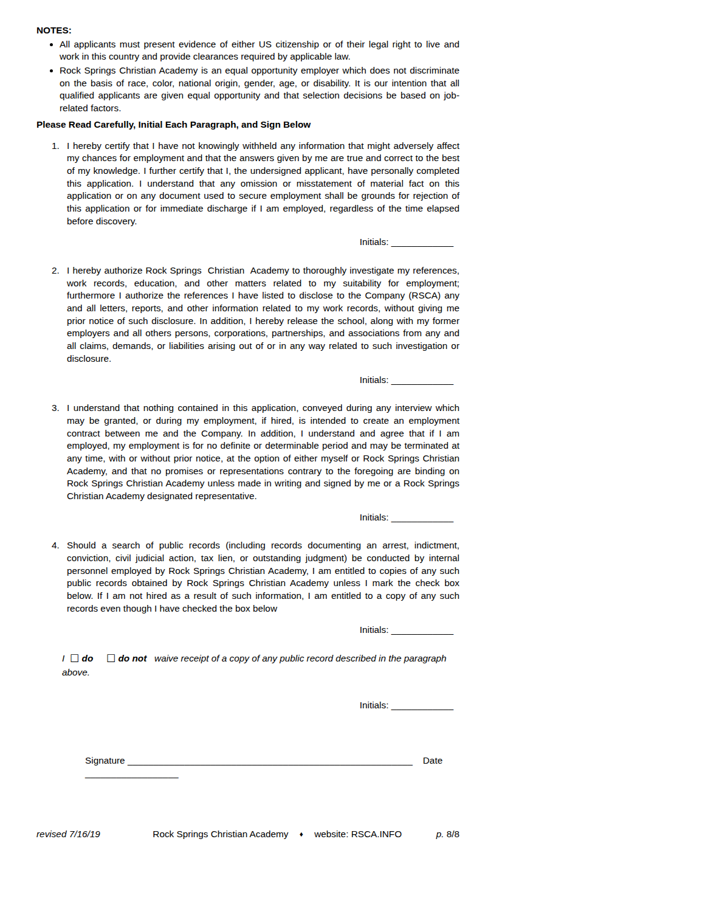NOTES:
All applicants must present evidence of either US citizenship or of their legal right to live and work in this country and provide clearances required by applicable law.
Rock Springs Christian Academy is an equal opportunity employer which does not discriminate on the basis of race, color, national origin, gender, age, or disability. It is our intention that all qualified applicants are given equal opportunity and that selection decisions be based on job-related factors.
Please Read Carefully, Initial Each Paragraph, and Sign Below
I hereby certify that I have not knowingly withheld any information that might adversely affect my chances for employment and that the answers given by me are true and correct to the best of my knowledge. I further certify that I, the undersigned applicant, have personally completed this application. I understand that any omission or misstatement of material fact on this application or on any document used to secure employment shall be grounds for rejection of this application or for immediate discharge if I am employed, regardless of the time elapsed before discovery.
Initials: ____________
I hereby authorize Rock Springs Christian Academy to thoroughly investigate my references, work records, education, and other matters related to my suitability for employment; furthermore I authorize the references I have listed to disclose to the Company (RSCA) any and all letters, reports, and other information related to my work records, without giving me prior notice of such disclosure. In addition, I hereby release the school, along with my former employers and all others persons, corporations, partnerships, and associations from any and all claims, demands, or liabilities arising out of or in any way related to such investigation or disclosure.
Initials: ____________
I understand that nothing contained in this application, conveyed during any interview which may be granted, or during my employment, if hired, is intended to create an employment contract between me and the Company. In addition, I understand and agree that if I am employed, my employment is for no definite or determinable period and may be terminated at any time, with or without prior notice, at the option of either myself or Rock Springs Christian Academy, and that no promises or representations contrary to the foregoing are binding on Rock Springs Christian Academy unless made in writing and signed by me or a Rock Springs Christian Academy designated representative.
Initials: ____________
Should a search of public records (including records documenting an arrest, indictment, conviction, civil judicial action, tax lien, or outstanding judgment) be conducted by internal personnel employed by Rock Springs Christian Academy, I am entitled to copies of any such public records obtained by Rock Springs Christian Academy unless I mark the check box below. If I am not hired as a result of such information, I am entitled to a copy of any such records even though I have checked the box below
Initials: ____________
I ☐ do ☐ do not waive receipt of a copy of any public record described in the paragraph above.
Initials: ____________
Signature _______________________________________________________ Date __________________
revised 7/16/19
Rock Springs Christian Academy ♦ website: RSCA.INFO
p. 8/8